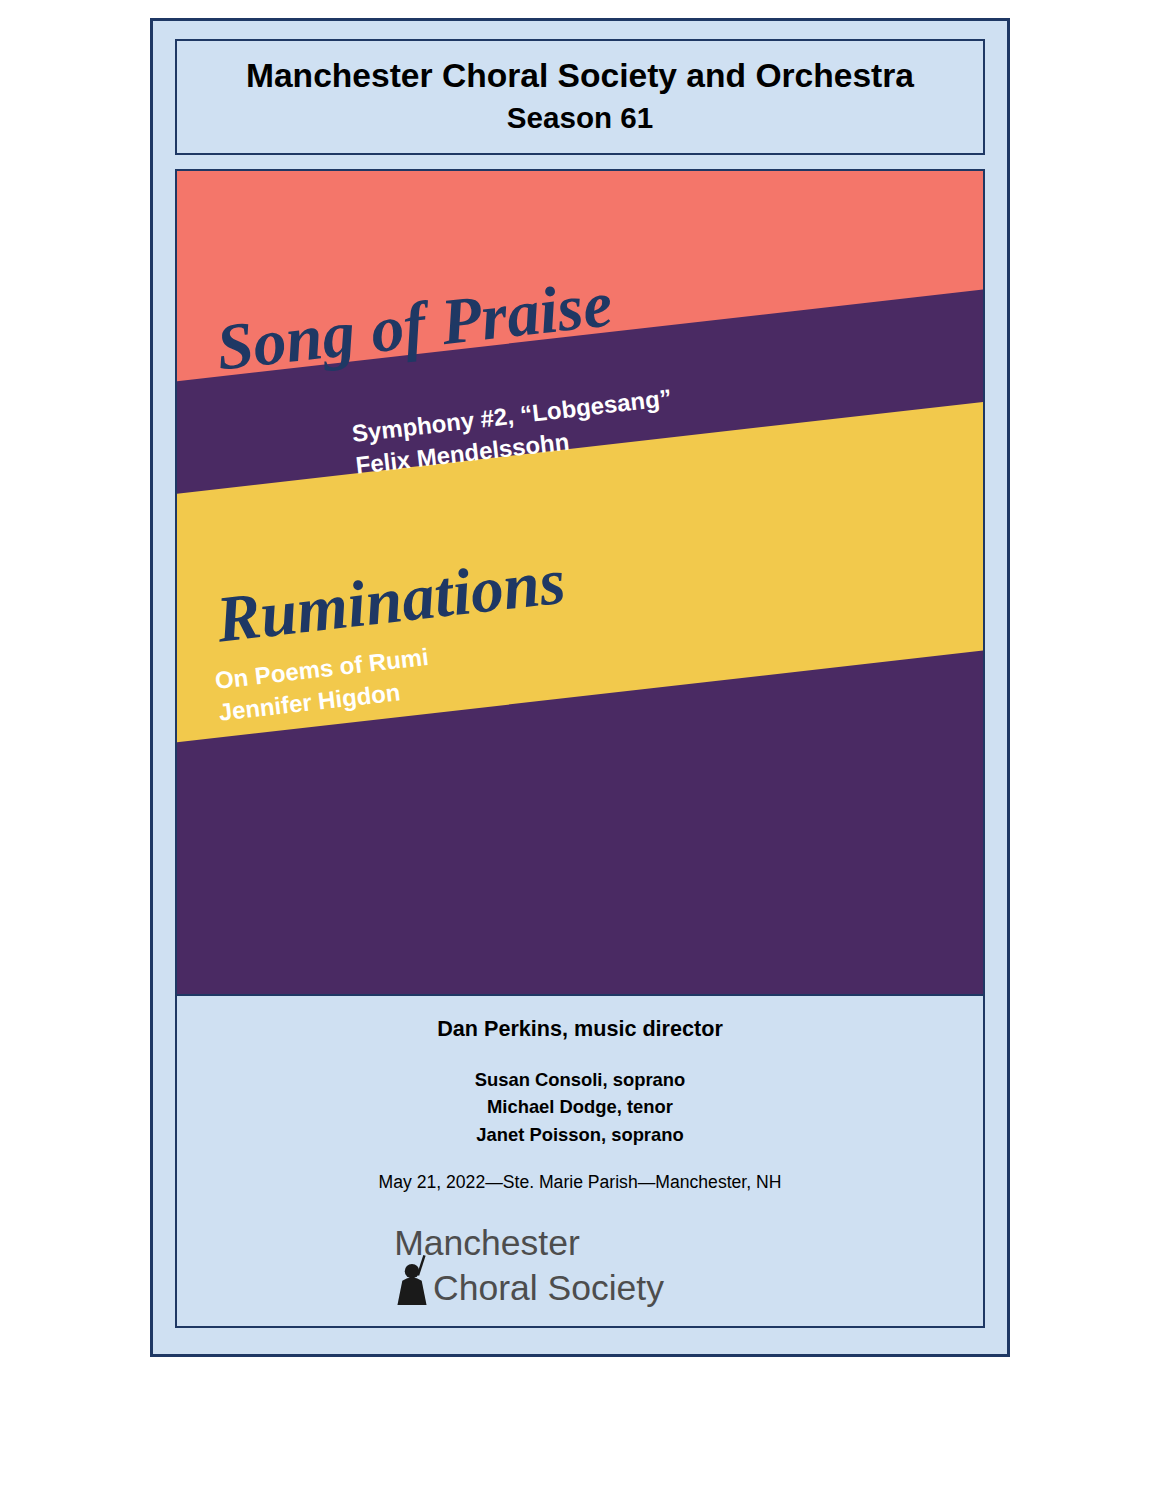Manchester Choral Society and Orchestra
Season 61
Song of Praise
Symphony #2, “Lobgesang”
Felix Mendelssohn
Ruminations
On Poems of Rumi
Jennifer Higdon
Dan Perkins, music director
Susan Consoli, soprano
Michael Dodge, tenor
Janet Poisson, soprano
May 21, 2022—Ste. Marie Parish—Manchester, NH
Manchester Choral Society